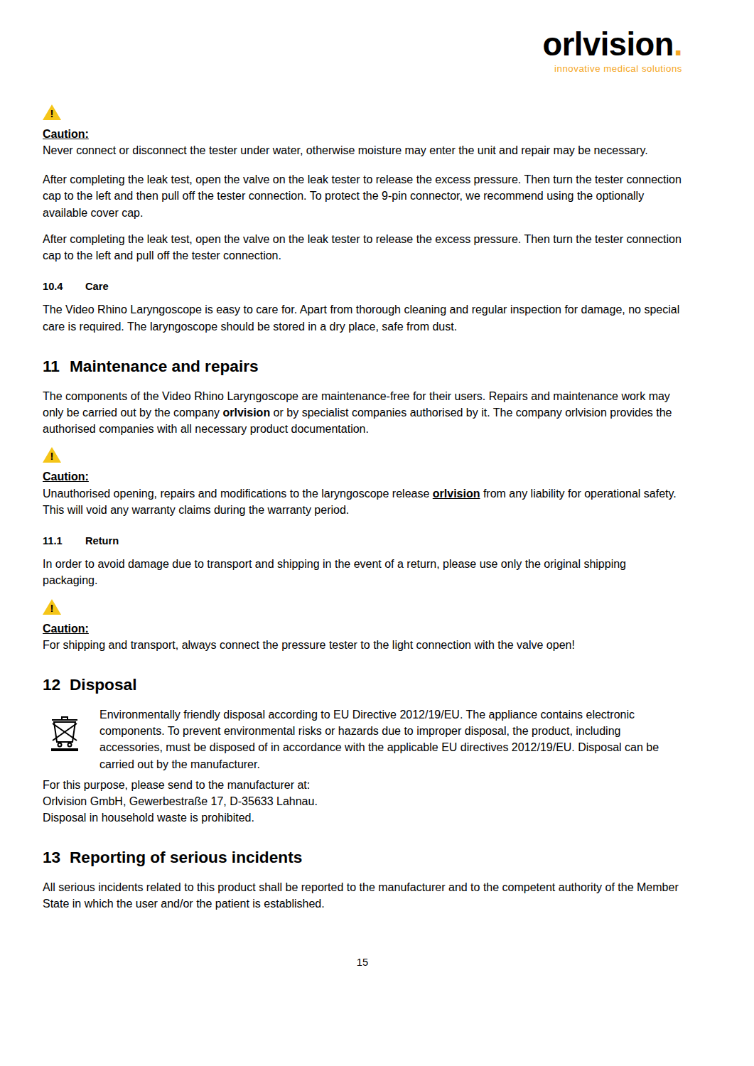orlvision.
innovative medical solutions
Caution:
Never connect or disconnect the tester under water, otherwise moisture may enter the unit and repair may be necessary.
After completing the leak test, open the valve on the leak tester to release the excess pressure. Then turn the tester connection cap to the left and then pull off the tester connection. To protect the 9-pin connector, we recommend using the optionally available cover cap.
After completing the leak test, open the valve on the leak tester to release the excess pressure. Then turn the tester connection cap to the left and pull off the tester connection.
10.4 Care
The Video Rhino Laryngoscope is easy to care for. Apart from thorough cleaning and regular inspection for damage, no special care is required. The laryngoscope should be stored in a dry place, safe from dust.
11 Maintenance and repairs
The components of the Video Rhino Laryngoscope are maintenance-free for their users. Repairs and maintenance work may only be carried out by the company orlvision or by specialist companies authorised by it. The company orlvision provides the authorised companies with all necessary product documentation.
Caution:
Unauthorised opening, repairs and modifications to the laryngoscope release orlvision from any liability for operational safety. This will void any warranty claims during the warranty period.
11.1 Return
In order to avoid damage due to transport and shipping in the event of a return, please use only the original shipping packaging.
Caution:
For shipping and transport, always connect the pressure tester to the light connection with the valve open!
12 Disposal
Environmentally friendly disposal according to EU Directive 2012/19/EU. The appliance contains electronic components. To prevent environmental risks or hazards due to improper disposal, the product, including accessories, must be disposed of in accordance with the applicable EU directives 2012/19/EU. Disposal can be carried out by the manufacturer.
For this purpose, please send to the manufacturer at:
Orlvision GmbH, Gewerbestraße 17, D-35633 Lahnau.
Disposal in household waste is prohibited.
13 Reporting of serious incidents
All serious incidents related to this product shall be reported to the manufacturer and to the competent authority of the Member State in which the user and/or the patient is established.
15